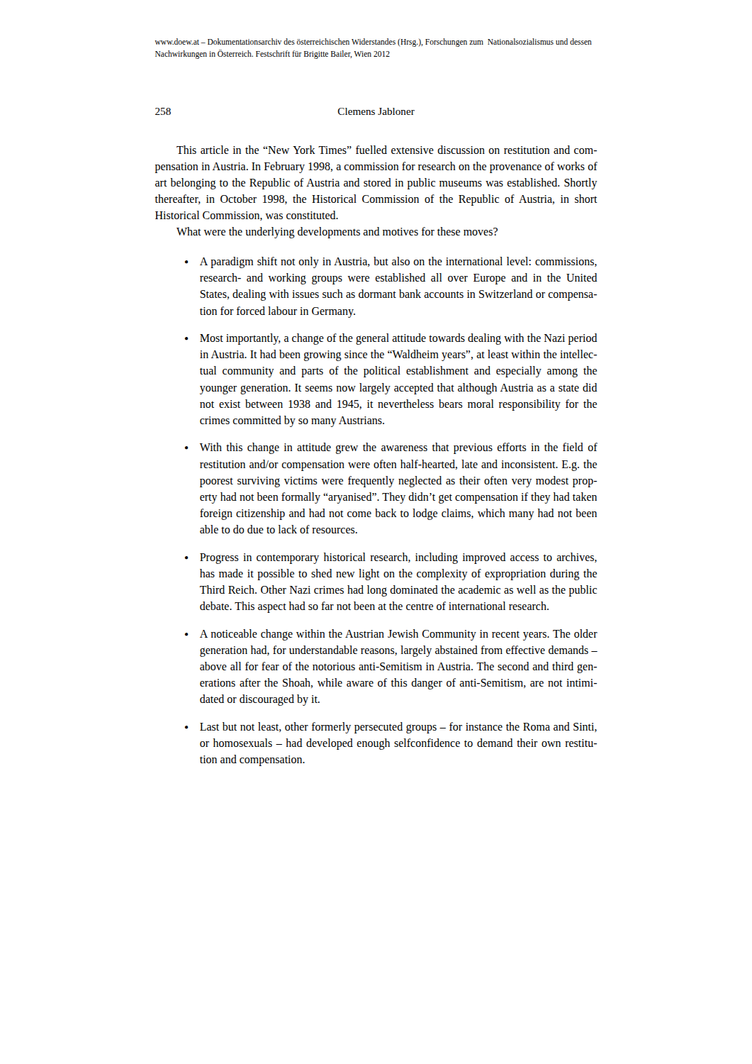www.doew.at – Dokumentationsarchiv des österreichischen Widerstandes (Hrsg.), Forschungen zum Nationalsozialismus und dessen Nachwirkungen in Österreich. Festschrift für Brigitte Bailer, Wien 2012
258 Clemens Jabloner
This article in the “New York Times” fuelled extensive discussion on restitution and compensation in Austria. In February 1998, a commission for research on the provenance of works of art belonging to the Republic of Austria and stored in public museums was established. Shortly thereafter, in October 1998, the Historical Commission of the Republic of Austria, in short Historical Commission, was constituted.
What were the underlying developments and motives for these moves?
A paradigm shift not only in Austria, but also on the international level: commissions, research- and working groups were established all over Europe and in the United States, dealing with issues such as dormant bank accounts in Switzerland or compensation for forced labour in Germany.
Most importantly, a change of the general attitude towards dealing with the Nazi period in Austria. It had been growing since the “Waldheim years”, at least within the intellectual community and parts of the political establishment and especially among the younger generation. It seems now largely accepted that although Austria as a state did not exist between 1938 and 1945, it nevertheless bears moral responsibility for the crimes committed by so many Austrians.
With this change in attitude grew the awareness that previous efforts in the field of restitution and/or compensation were often half-hearted, late and inconsistent. E.g. the poorest surviving victims were frequently neglected as their often very modest property had not been formally “aryanised”. They didn’t get compensation if they had taken foreign citizenship and had not come back to lodge claims, which many had not been able to do due to lack of resources.
Progress in contemporary historical research, including improved access to archives, has made it possible to shed new light on the complexity of expropriation during the Third Reich. Other Nazi crimes had long dominated the academic as well as the public debate. This aspect had so far not been at the centre of international research.
A noticeable change within the Austrian Jewish Community in recent years. The older generation had, for understandable reasons, largely abstained from effective demands – above all for fear of the notorious anti-Semitism in Austria. The second and third generations after the Shoah, while aware of this danger of anti-Semitism, are not intimidated or discouraged by it.
Last but not least, other formerly persecuted groups – for instance the Roma and Sinti, or homosexuals – had developed enough selfconfidence to demand their own restitution and compensation.